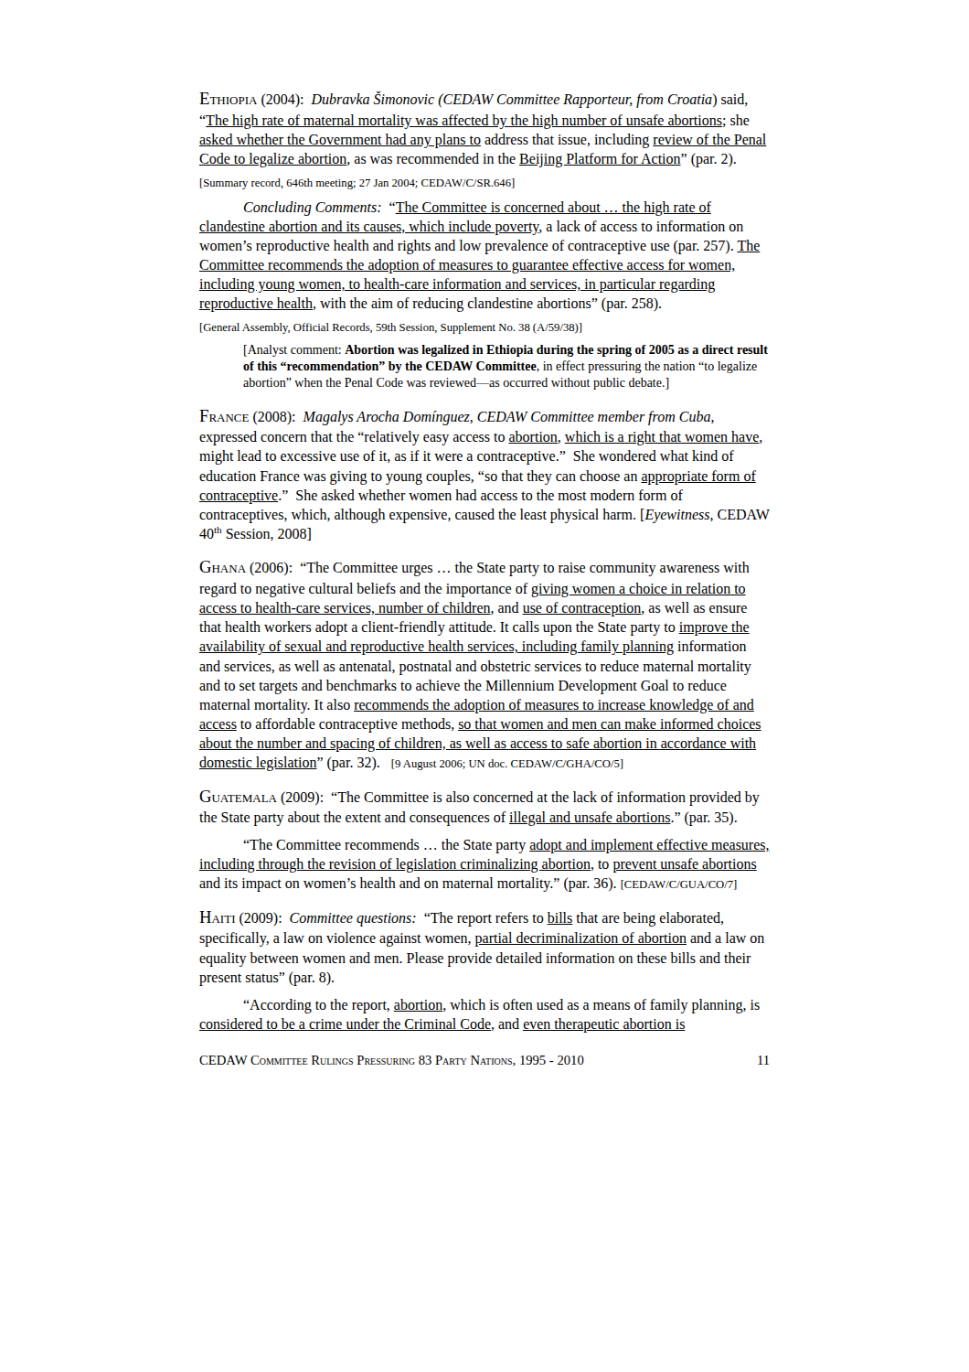Ethiopia (2004): Dubravka Šimonovic (CEDAW Committee Rapporteur, from Croatia) said, “The high rate of maternal mortality was affected by the high number of unsafe abortions; she asked whether the Government had any plans to address that issue, including review of the Penal Code to legalize abortion, as was recommended in the Beijing Platform for Action” (par. 2).
[Summary record, 646th meeting; 27 Jan 2004; CEDAW/C/SR.646]
Concluding Comments: “The Committee is concerned about … the high rate of clandestine abortion and its causes, which include poverty, a lack of access to information on women’s reproductive health and rights and low prevalence of contraceptive use (par. 257). The Committee recommends the adoption of measures to guarantee effective access for women, including young women, to health-care information and services, in particular regarding reproductive health, with the aim of reducing clandestine abortions” (par. 258).
[General Assembly, Official Records, 59th Session, Supplement No. 38 (A/59/38)]
[Analyst comment: Abortion was legalized in Ethiopia during the spring of 2005 as a direct result of this “recommendation” by the CEDAW Committee, in effect pressuring the nation “to legalize abortion” when the Penal Code was reviewed—as occurred without public debate.]
France (2008): Magalys Arocha Domínguez, CEDAW Committee member from Cuba, expressed concern that the “relatively easy access to abortion, which is a right that women have, might lead to excessive use of it, as if it were a contraceptive.” She wondered what kind of education France was giving to young couples, “so that they can choose an appropriate form of contraceptive.” She asked whether women had access to the most modern form of contraceptives, which, although expensive, caused the least physical harm. [Eyewitness, CEDAW 40th Session, 2008]
Ghana (2006): “The Committee urges … the State party to raise community awareness with regard to negative cultural beliefs and the importance of giving women a choice in relation to access to health-care services, number of children, and use of contraception, as well as ensure that health workers adopt a client-friendly attitude. It calls upon the State party to improve the availability of sexual and reproductive health services, including family planning information and services, as well as antenatal, postnatal and obstetric services to reduce maternal mortality and to set targets and benchmarks to achieve the Millennium Development Goal to reduce maternal mortality. It also recommends the adoption of measures to increase knowledge of and access to affordable contraceptive methods, so that women and men can make informed choices about the number and spacing of children, as well as access to safe abortion in accordance with domestic legislation” (par. 32). [9 August 2006; UN doc. CEDAW/C/GHA/CO/5]
Guatemala (2009): “The Committee is also concerned at the lack of information provided by the State party about the extent and consequences of illegal and unsafe abortions.” (par. 35).
“The Committee recommends … the State party adopt and implement effective measures, including through the revision of legislation criminalizing abortion, to prevent unsafe abortions and its impact on women’s health and on maternal mortality.” (par. 36). [CEDAW/C/GUA/CO/7]
Haiti (2009): Committee questions: “The report refers to bills that are being elaborated, specifically, a law on violence against women, partial decriminalization of abortion and a law on equality between women and men. Please provide detailed information on these bills and their present status” (par. 8).
“According to the report, abortion, which is often used as a means of family planning, is considered to be a crime under the Criminal Code, and even therapeutic abortion is
CEDAW Committee Rulings Pressuring 83 Party Nations, 1995 - 2010 11